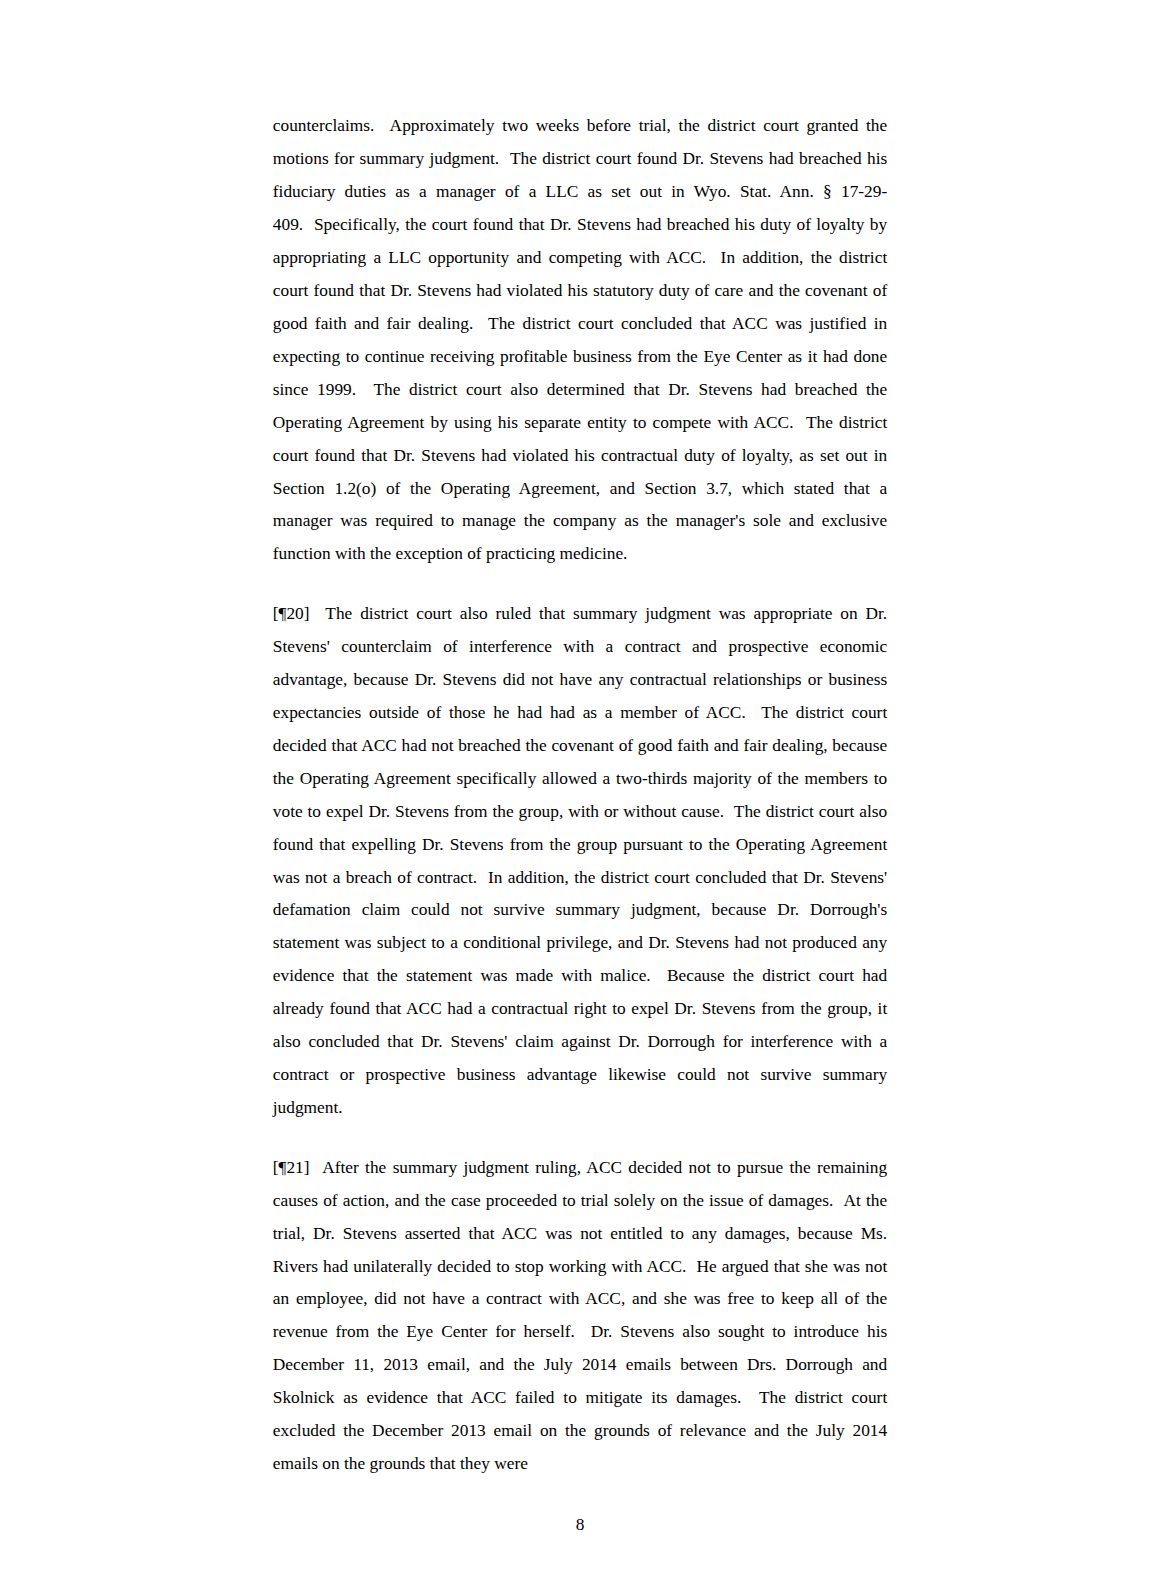counterclaims. Approximately two weeks before trial, the district court granted the motions for summary judgment. The district court found Dr. Stevens had breached his fiduciary duties as a manager of a LLC as set out in Wyo. Stat. Ann. § 17-29-409. Specifically, the court found that Dr. Stevens had breached his duty of loyalty by appropriating a LLC opportunity and competing with ACC. In addition, the district court found that Dr. Stevens had violated his statutory duty of care and the covenant of good faith and fair dealing. The district court concluded that ACC was justified in expecting to continue receiving profitable business from the Eye Center as it had done since 1999. The district court also determined that Dr. Stevens had breached the Operating Agreement by using his separate entity to compete with ACC. The district court found that Dr. Stevens had violated his contractual duty of loyalty, as set out in Section 1.2(o) of the Operating Agreement, and Section 3.7, which stated that a manager was required to manage the company as the manager's sole and exclusive function with the exception of practicing medicine.
[¶20] The district court also ruled that summary judgment was appropriate on Dr. Stevens' counterclaim of interference with a contract and prospective economic advantage, because Dr. Stevens did not have any contractual relationships or business expectancies outside of those he had had as a member of ACC. The district court decided that ACC had not breached the covenant of good faith and fair dealing, because the Operating Agreement specifically allowed a two-thirds majority of the members to vote to expel Dr. Stevens from the group, with or without cause. The district court also found that expelling Dr. Stevens from the group pursuant to the Operating Agreement was not a breach of contract. In addition, the district court concluded that Dr. Stevens' defamation claim could not survive summary judgment, because Dr. Dorrough's statement was subject to a conditional privilege, and Dr. Stevens had not produced any evidence that the statement was made with malice. Because the district court had already found that ACC had a contractual right to expel Dr. Stevens from the group, it also concluded that Dr. Stevens' claim against Dr. Dorrough for interference with a contract or prospective business advantage likewise could not survive summary judgment.
[¶21] After the summary judgment ruling, ACC decided not to pursue the remaining causes of action, and the case proceeded to trial solely on the issue of damages. At the trial, Dr. Stevens asserted that ACC was not entitled to any damages, because Ms. Rivers had unilaterally decided to stop working with ACC. He argued that she was not an employee, did not have a contract with ACC, and she was free to keep all of the revenue from the Eye Center for herself. Dr. Stevens also sought to introduce his December 11, 2013 email, and the July 2014 emails between Drs. Dorrough and Skolnick as evidence that ACC failed to mitigate its damages. The district court excluded the December 2013 email on the grounds of relevance and the July 2014 emails on the grounds that they were
8